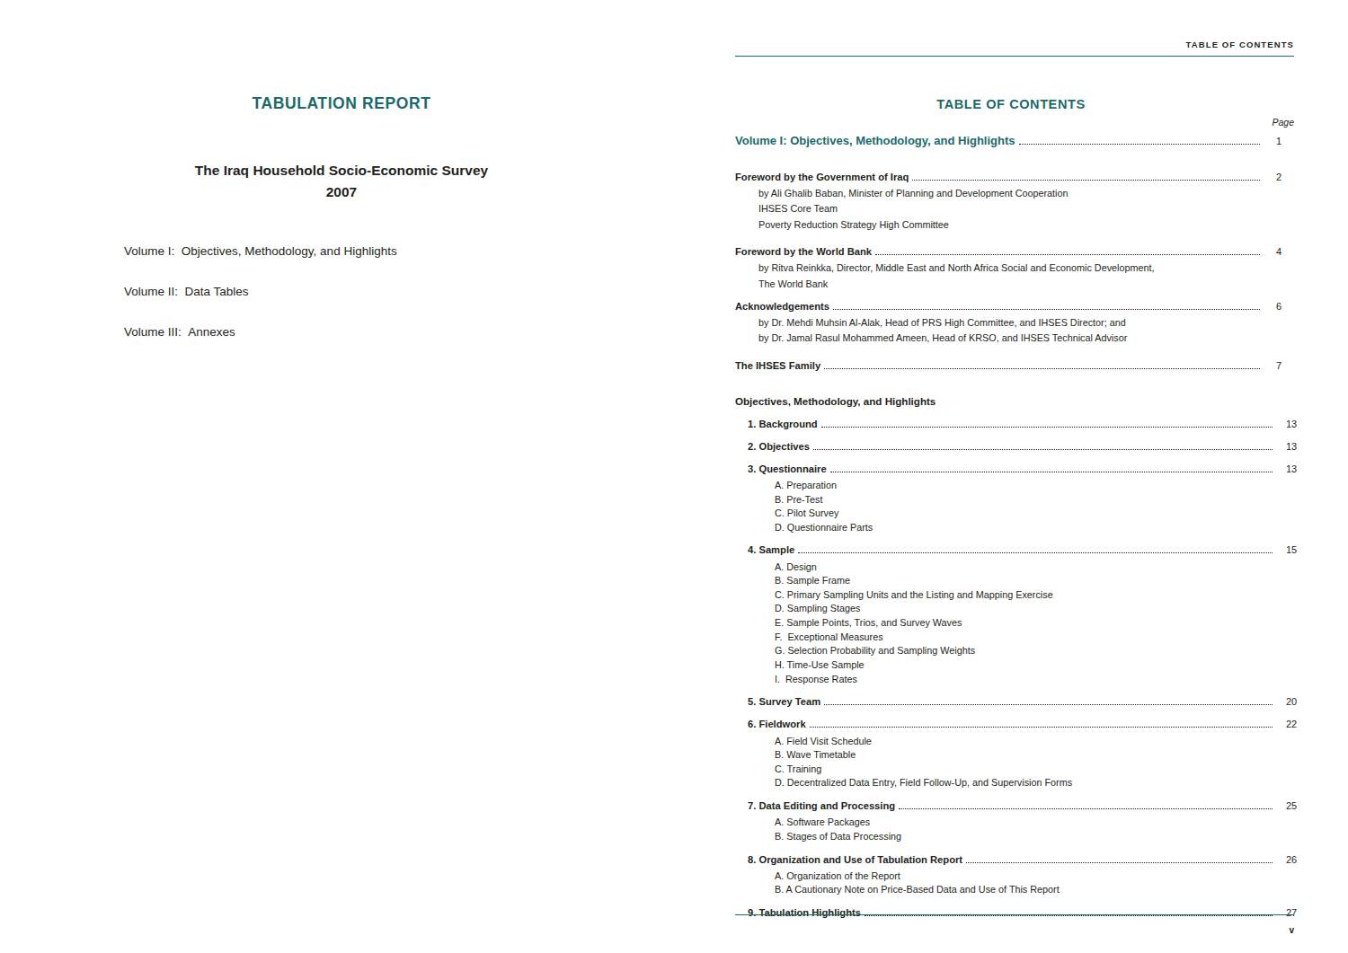TABULATION REPORT
The Iraq Household Socio-Economic Survey
2007
Volume I: Objectives, Methodology, and Highlights
Volume II: Data Tables
Volume III: Annexes
TABLE OF CONTENTS
TABLE OF CONTENTS
Page
Volume I: Objectives, Methodology, and Highlights 1
Foreword by the Government of Iraq 2
by Ali Ghalib Baban, Minister of Planning and Development Cooperation
IHSES Core Team
Poverty Reduction Strategy High Committee
Foreword by the World Bank 4
by Ritva Reinkka, Director, Middle East and North Africa Social and Economic Development,
The World Bank
Acknowledgements 6
by Dr. Mehdi Muhsin Al-Alak, Head of PRS High Committee, and IHSES Director; and
by Dr. Jamal Rasul Mohammed Ameen, Head of KRSO, and IHSES Technical Advisor
The IHSES Family 7
Objectives, Methodology, and Highlights
1. Background 13
2. Objectives 13
3. Questionnaire 13
A. Preparation
B. Pre-Test
C. Pilot Survey
D. Questionnaire Parts
4. Sample 15
A. Design
B. Sample Frame
C. Primary Sampling Units and the Listing and Mapping Exercise
D. Sampling Stages
E. Sample Points, Trios, and Survey Waves
F. Exceptional Measures
G. Selection Probability and Sampling Weights
H. Time-Use Sample
I. Response Rates
5. Survey Team 20
6. Fieldwork 22
A. Field Visit Schedule
B. Wave Timetable
C. Training
D. Decentralized Data Entry, Field Follow-Up, and Supervision Forms
7. Data Editing and Processing 25
A. Software Packages
B. Stages of Data Processing
8. Organization and Use of Tabulation Report 26
A. Organization of the Report
B. A Cautionary Note on Price-Based Data and Use of This Report
9. Tabulation Highlights 27
v